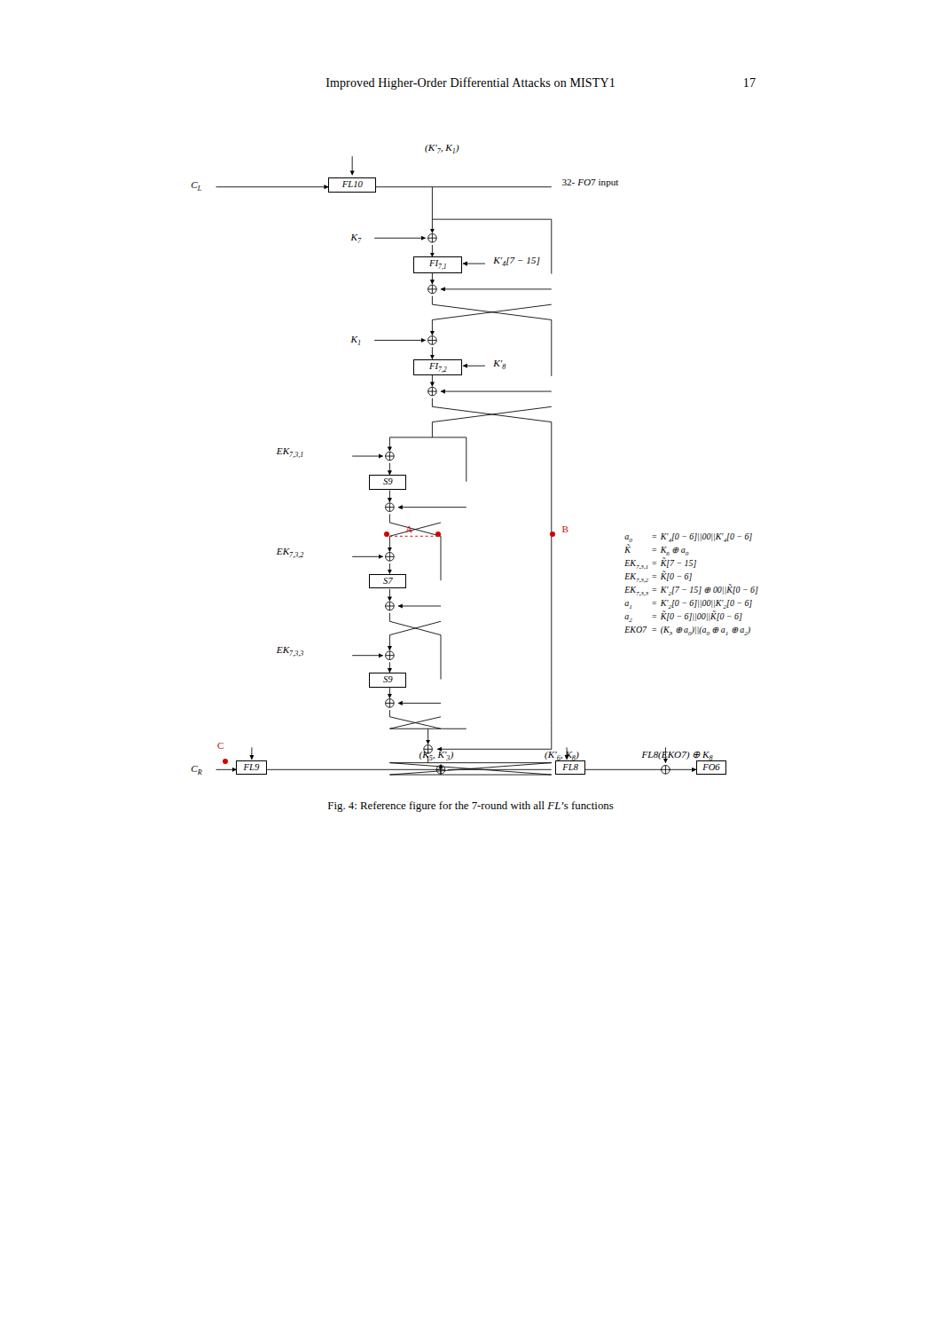Improved Higher-Order Differential Attacks on MISTY1 17
FL10
FI7,1
FI7,2
S9
S7
S9
FL9
FL8
FO6
(K′7, K1)
CL
32- FO7 input
K7
K′4[7 − 15]
K1
K′8
EK7,3,1
EK7,3,2
EK7,3,3
(K5, K′3)
CR
(K′6, K8)
FL8(EKO7) ⊕ K8
A
B
C
| a 0 | = | K′ 4 [0 − 6]//00//K′ 4 [0 − 6] |
| K̃ | = | K 6 ⊕ a 0 |
| EK 7,3,1 | = | K̃[7 − 15] |
| EK 7,3,2 | = | K̃[0 − 6] |
| EK 7,3,3 | = | K′ 2 [7 − 15] ⊕ 00//K̃[0 − 6] |
| a 1 | = | K′ 2 [0 − 6]//00//K′ 2 [0 − 6] |
| a 2 | = | K̃[0 − 6]//00//K̃[0 − 6] |
| EKO7 | = | (K 3 ⊕ a 0 )//(a 0 ⊕ a 1 ⊕ a 2 ) |
Fig. 4: Reference figure for the 7-round with all FL’s functions